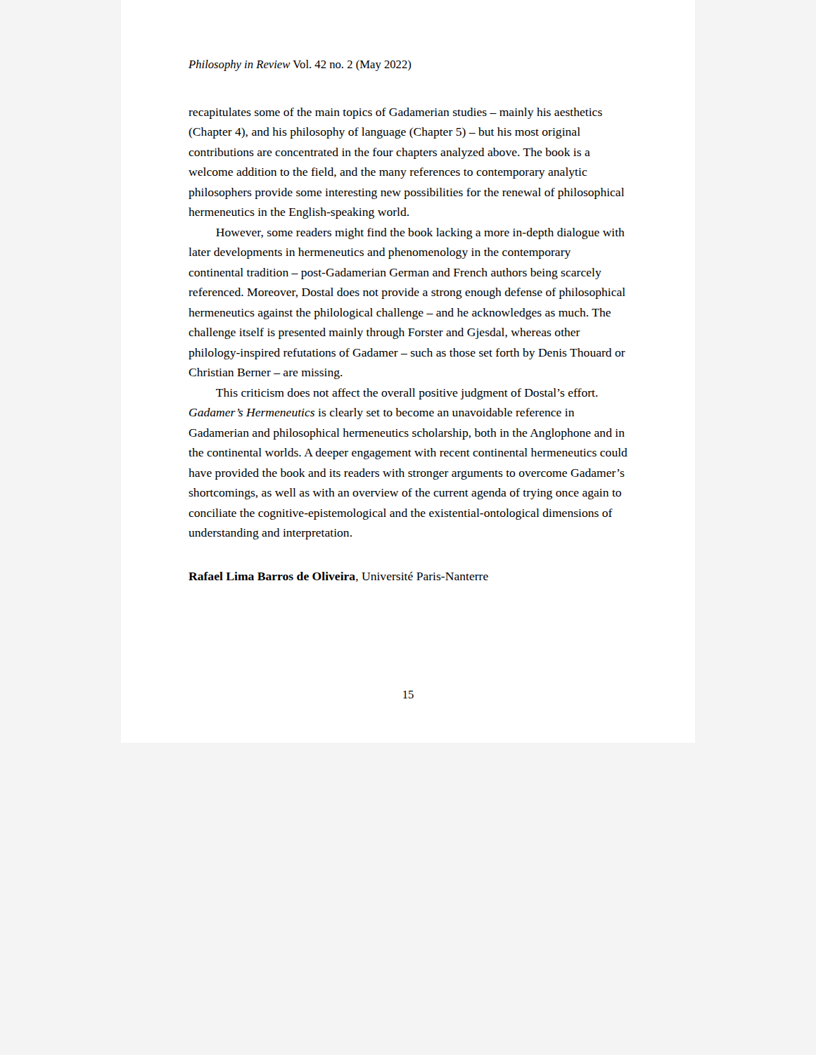Philosophy in Review Vol. 42 no. 2 (May 2022)
recapitulates some of the main topics of Gadamerian studies – mainly his aesthetics (Chapter 4), and his philosophy of language (Chapter 5) – but his most original contributions are concentrated in the four chapters analyzed above. The book is a welcome addition to the field, and the many references to contemporary analytic philosophers provide some interesting new possibilities for the renewal of philosophical hermeneutics in the English-speaking world.
However, some readers might find the book lacking a more in-depth dialogue with later developments in hermeneutics and phenomenology in the contemporary continental tradition – post-Gadamerian German and French authors being scarcely referenced. Moreover, Dostal does not provide a strong enough defense of philosophical hermeneutics against the philological challenge – and he acknowledges as much. The challenge itself is presented mainly through Forster and Gjesdal, whereas other philology-inspired refutations of Gadamer – such as those set forth by Denis Thouard or Christian Berner – are missing.
This criticism does not affect the overall positive judgment of Dostal’s effort. Gadamer’s Hermeneutics is clearly set to become an unavoidable reference in Gadamerian and philosophical hermeneutics scholarship, both in the Anglophone and in the continental worlds. A deeper engagement with recent continental hermeneutics could have provided the book and its readers with stronger arguments to overcome Gadamer’s shortcomings, as well as with an overview of the current agenda of trying once again to conciliate the cognitive-epistemological and the existential-ontological dimensions of understanding and interpretation.
Rafael Lima Barros de Oliveira, Université Paris-Nanterre
15